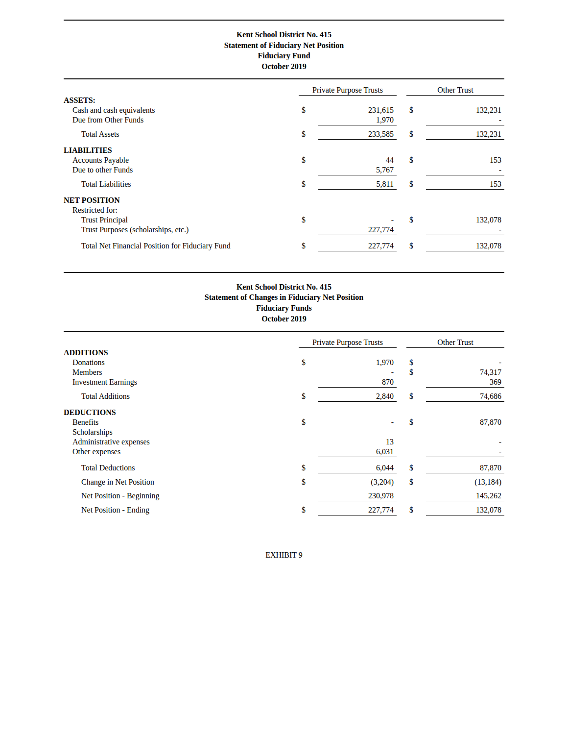Kent School District No. 415
Statement of Fiduciary Net Position
Fiduciary Fund
October 2019
| | Private Purpose Trusts | | Other Trust |
| ASSETS: | |
| Cash and cash equivalents | $ | 231,615 | | $ | 132,231 |
| Due from Other Funds | | 1,970 | | | - |
| Total Assets | $ | 233,585 | | $ | 132,231 |
| LIABILITIES | |
| Accounts Payable | $ | 44 | | $ | 153 |
| Due to other Funds | | 5,767 | | | - |
| Total Liabilities | $ | 5,811 | | $ | 153 |
| NET POSITION | |
| Restricted for: | |
| Trust Principal | $ | - | | $ | 132,078 |
| Trust Purposes (scholarships, etc.) | | 227,774 | | | - |
| Total Net Financial Position for Fiduciary Fund | $ | 227,774 | | $ | 132,078 |
Kent School District No. 415
Statement of Changes in Fiduciary Net Position
Fiduciary Funds
October 2019
| | Private Purpose Trusts | | Other Trust |
| ADDITIONS | |
| Donations | $ | 1,970 | | $ | - |
| Members | | - | | $ | 74,317 |
| Investment Earnings | | 870 | | | 369 |
| Total Additions | $ | 2,840 | | $ | 74,686 |
| DEDUCTIONS | |
| Benefits | $ | - | | $ | 87,870 |
| Scholarships | | | | | |
| Administrative expenses | | 13 | | | - |
| Other expenses | | 6,031 | | | - |
| Total Deductions | $ | 6,044 | | $ | 87,870 |
| Change in Net Position | $ | (3,204) | | $ | (13,184) |
| Net Position - Beginning | | 230,978 | | | 145,262 |
| Net Position - Ending | $ | 227,774 | | $ | 132,078 |
EXHIBIT 9